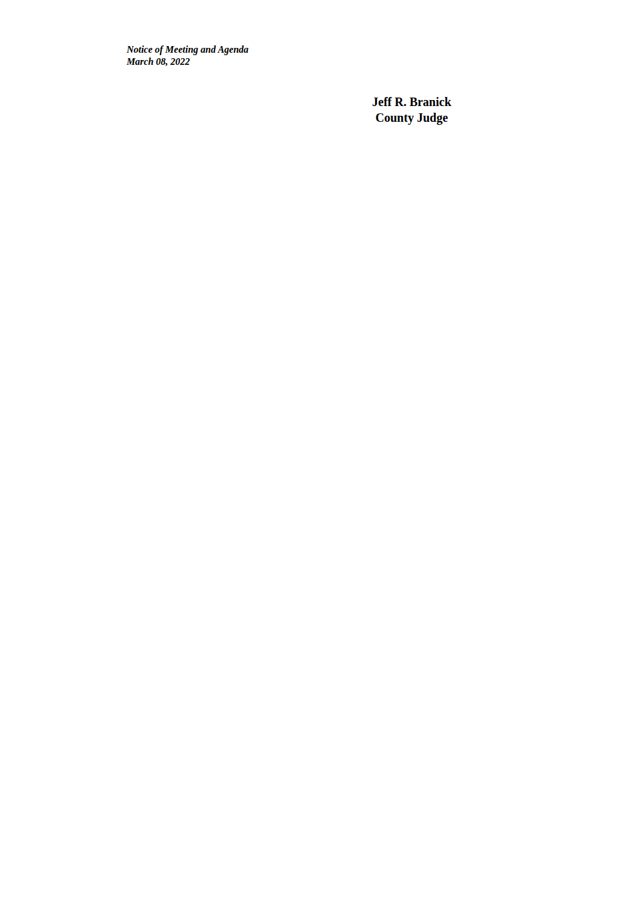Notice of Meeting and Agenda
March 08, 2022
Jeff R. Branick County Judge